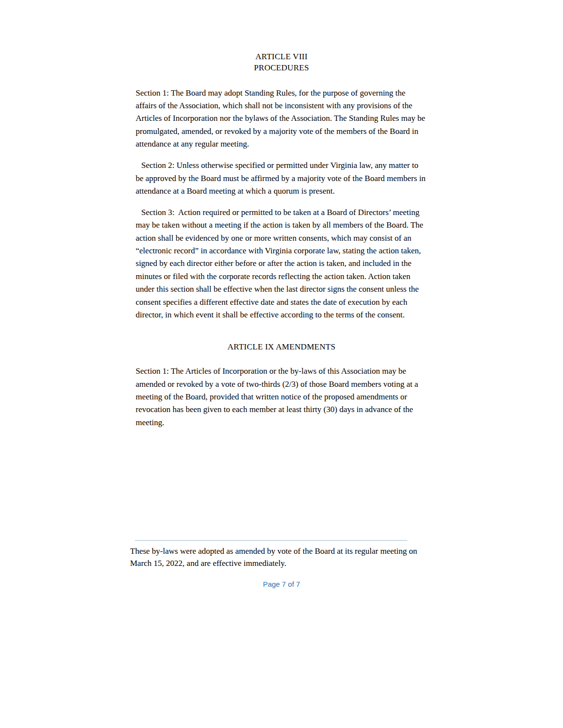ARTICLE VIII PROCEDURES
Section 1: The Board may adopt Standing Rules, for the purpose of governing the affairs of the Association, which shall not be inconsistent with any provisions of the Articles of Incorporation nor the bylaws of the Association. The Standing Rules may be promulgated, amended, or revoked by a majority vote of the members of the Board in attendance at any regular meeting.
Section 2: Unless otherwise specified or permitted under Virginia law, any matter to be approved by the Board must be affirmed by a majority vote of the Board members in attendance at a Board meeting at which a quorum is present.
Section 3: Action required or permitted to be taken at a Board of Directors’ meeting may be taken without a meeting if the action is taken by all members of the Board. The action shall be evidenced by one or more written consents, which may consist of an “electronic record” in accordance with Virginia corporate law, stating the action taken, signed by each director either before or after the action is taken, and included in the minutes or filed with the corporate records reflecting the action taken. Action taken under this section shall be effective when the last director signs the consent unless the consent specifies a different effective date and states the date of execution by each director, in which event it shall be effective according to the terms of the consent.
ARTICLE IX AMENDMENTS
Section 1: The Articles of Incorporation or the by-laws of this Association may be amended or revoked by a vote of two-thirds (2/3) of those Board members voting at a meeting of the Board, provided that written notice of the proposed amendments or revocation has been given to each member at least thirty (30) days in advance of the meeting.
These by-laws were adopted as amended by vote of the Board at its regular meeting on
March 15, 2022, and are effective immediately.
Page 7 of 7